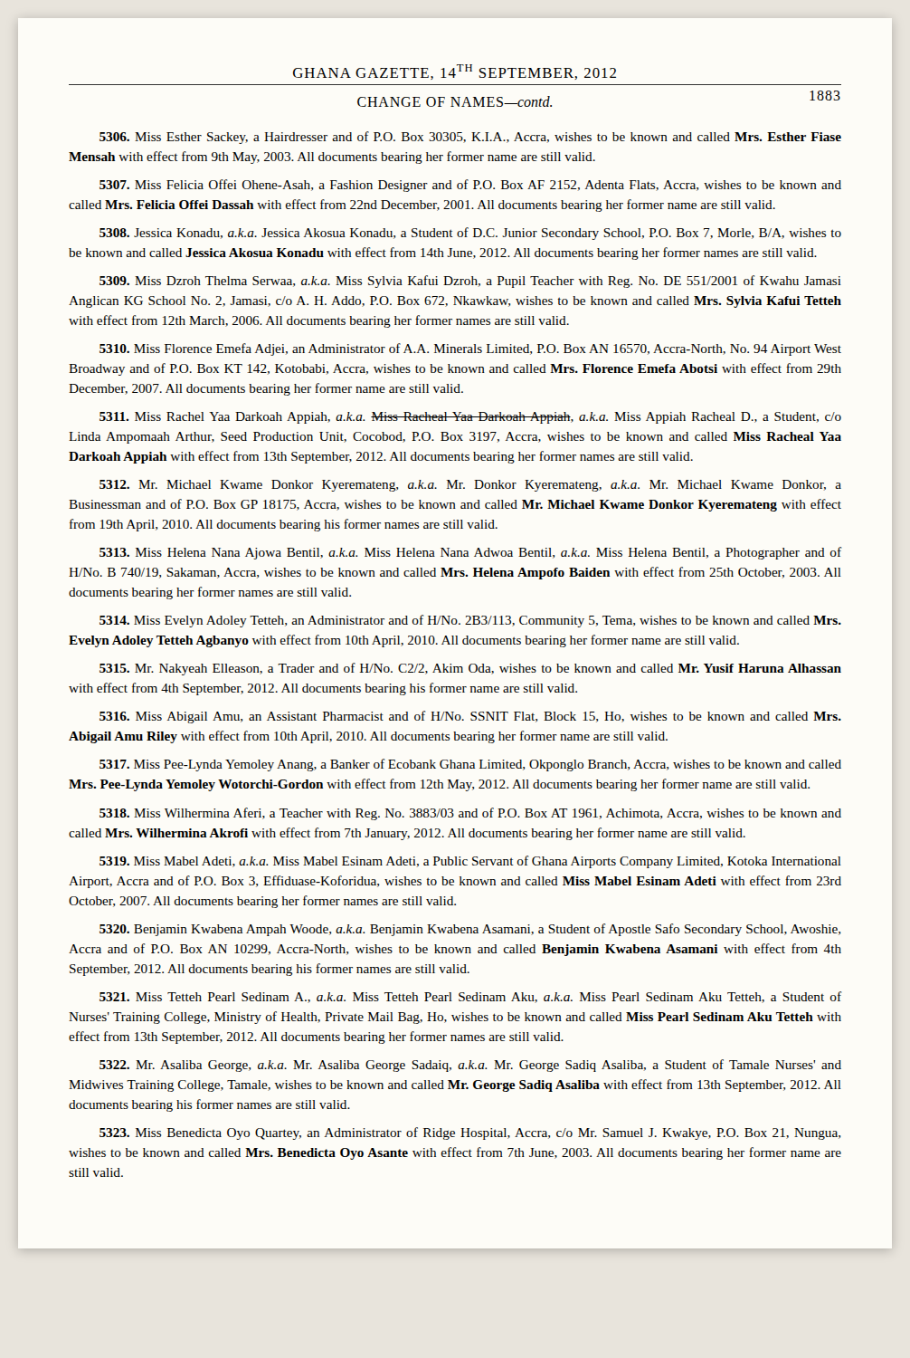GHANA GAZETTE, 14TH SEPTEMBER, 2012 1883
CHANGE OF NAMES—contd.
5306. Miss Esther Sackey, a Hairdresser and of P.O. Box 30305, K.I.A., Accra, wishes to be known and called Mrs. Esther Fiase Mensah with effect from 9th May, 2003. All documents bearing her former name are still valid.
5307. Miss Felicia Offei Ohene-Asah, a Fashion Designer and of P.O. Box AF 2152, Adenta Flats, Accra, wishes to be known and called Mrs. Felicia Offei Dassah with effect from 22nd December, 2001. All documents bearing her former name are still valid.
5308. Jessica Konadu, a.k.a. Jessica Akosua Konadu, a Student of D.C. Junior Secondary School, P.O. Box 7, Morle, B/A, wishes to be known and called Jessica Akosua Konadu with effect from 14th June, 2012. All documents bearing her former names are still valid.
5309. Miss Dzroh Thelma Serwaa, a.k.a. Miss Sylvia Kafui Dzroh, a Pupil Teacher with Reg. No. DE 551/2001 of Kwahu Jamasi Anglican KG School No. 2, Jamasi, c/o A. H. Addo, P.O. Box 672, Nkawkaw, wishes to be known and called Mrs. Sylvia Kafui Tetteh with effect from 12th March, 2006. All documents bearing her former names are still valid.
5310. Miss Florence Emefa Adjei, an Administrator of A.A. Minerals Limited, P.O. Box AN 16570, Accra-North, No. 94 Airport West Broadway and of P.O. Box KT 142, Kotobabi, Accra, wishes to be known and called Mrs. Florence Emefa Abotsi with effect from 29th December, 2007. All documents bearing her former name are still valid.
5311. Miss Rachel Yaa Darkoah Appiah, a.k.a. Miss Racheal Yaa Darkoah Appiah, a.k.a. Miss Appiah Racheal D., a Student, c/o Linda Ampomaah Arthur, Seed Production Unit, Cocobod, P.O. Box 3197, Accra, wishes to be known and called Miss Racheal Yaa Darkoah Appiah with effect from 13th September, 2012. All documents bearing her former names are still valid.
5312. Mr. Michael Kwame Donkor Kyeremateng, a.k.a. Mr. Donkor Kyeremateng, a.k.a. Mr. Michael Kwame Donkor, a Businessman and of P.O. Box GP 18175, Accra, wishes to be known and called Mr. Michael Kwame Donkor Kyeremateng with effect from 19th April, 2010. All documents bearing his former names are still valid.
5313. Miss Helena Nana Ajowa Bentil, a.k.a. Miss Helena Nana Adwoa Bentil, a.k.a. Miss Helena Bentil, a Photographer and of H/No. B 740/19, Sakaman, Accra, wishes to be known and called Mrs. Helena Ampofo Baiden with effect from 25th October, 2003. All documents bearing her former names are still valid.
5314. Miss Evelyn Adoley Tetteh, an Administrator and of H/No. 2B3/113, Community 5, Tema, wishes to be known and called Mrs. Evelyn Adoley Tetteh Agbanyo with effect from 10th April, 2010. All documents bearing her former name are still valid.
5315. Mr. Nakyeah Elleason, a Trader and of H/No. C2/2, Akim Oda, wishes to be known and called Mr. Yusif Haruna Alhassan with effect from 4th September, 2012. All documents bearing his former name are still valid.
5316. Miss Abigail Amu, an Assistant Pharmacist and of H/No. SSNIT Flat, Block 15, Ho, wishes to be known and called Mrs. Abigail Amu Riley with effect from 10th April, 2010. All documents bearing her former name are still valid.
5317. Miss Pee-Lynda Yemoley Anang, a Banker of Ecobank Ghana Limited, Okponglo Branch, Accra, wishes to be known and called Mrs. Pee-Lynda Yemoley Wotorchi-Gordon with effect from 12th May, 2012. All documents bearing her former name are still valid.
5318. Miss Wilhermina Aferi, a Teacher with Reg. No. 3883/03 and of P.O. Box AT 1961, Achimota, Accra, wishes to be known and called Mrs. Wilhermina Akrofi with effect from 7th January, 2012. All documents bearing her former name are still valid.
5319. Miss Mabel Adeti, a.k.a. Miss Mabel Esinam Adeti, a Public Servant of Ghana Airports Company Limited, Kotoka International Airport, Accra and of P.O. Box 3, Effiduase-Koforidua, wishes to be known and called Miss Mabel Esinam Adeti with effect from 23rd October, 2007. All documents bearing her former names are still valid.
5320. Benjamin Kwabena Ampah Woode, a.k.a. Benjamin Kwabena Asamani, a Student of Apostle Safo Secondary School, Awoshie, Accra and of P.O. Box AN 10299, Accra-North, wishes to be known and called Benjamin Kwabena Asamani with effect from 4th September, 2012. All documents bearing his former names are still valid.
5321. Miss Tetteh Pearl Sedinam A., a.k.a. Miss Tetteh Pearl Sedinam Aku, a.k.a. Miss Pearl Sedinam Aku Tetteh, a Student of Nurses' Training College, Ministry of Health, Private Mail Bag, Ho, wishes to be known and called Miss Pearl Sedinam Aku Tetteh with effect from 13th September, 2012. All documents bearing her former names are still valid.
5322. Mr. Asaliba George, a.k.a. Mr. Asaliba George Sadaiq, a.k.a. Mr. George Sadiq Asaliba, a Student of Tamale Nurses' and Midwives Training College, Tamale, wishes to be known and called Mr. George Sadiq Asaliba with effect from 13th September, 2012. All documents bearing his former names are still valid.
5323. Miss Benedicta Oyo Quartey, an Administrator of Ridge Hospital, Accra, c/o Mr. Samuel J. Kwakye, P.O. Box 21, Nungua, wishes to be known and called Mrs. Benedicta Oyo Asante with effect from 7th June, 2003. All documents bearing her former name are still valid.